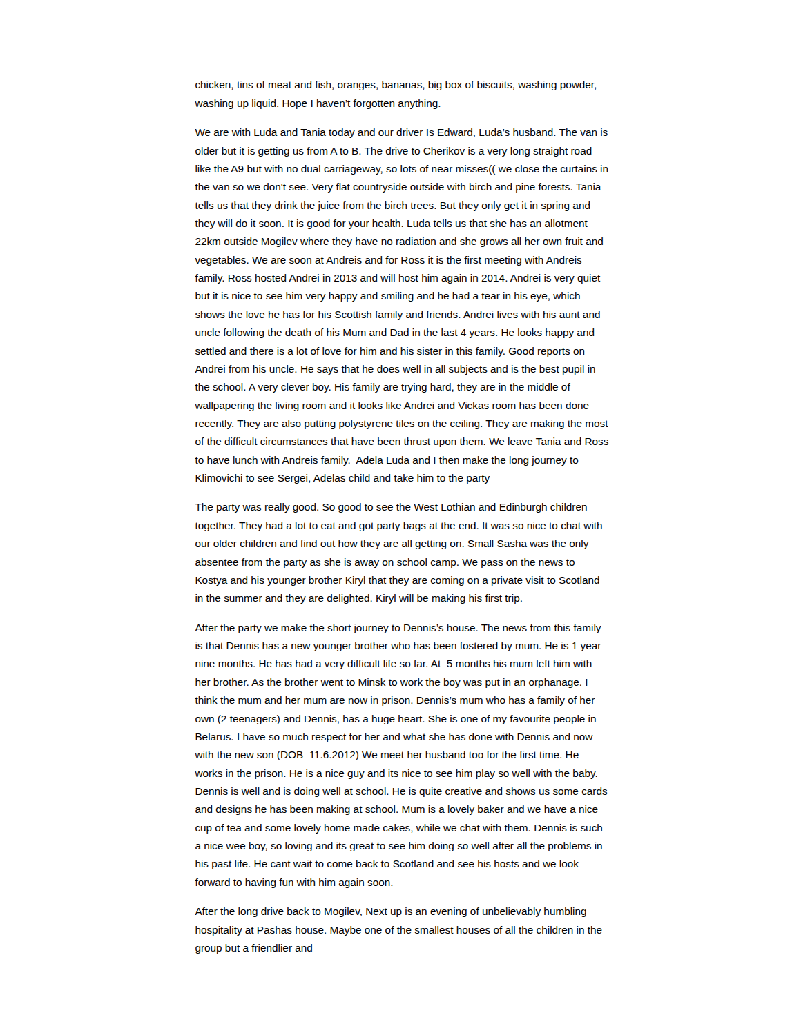chicken, tins of meat and fish, oranges, bananas, big box of biscuits, washing powder, washing up liquid. Hope I haven’t forgotten anything.
We are with Luda and Tania today and our driver Is Edward, Luda’s husband. The van is older but it is getting us from A to B. The drive to Cherikov is a very long straight road like the A9 but with no dual carriageway, so lots of near misses(( we close the curtains in the van so we don't see. Very flat countryside outside with birch and pine forests. Tania tells us that they drink the juice from the birch trees. But they only get it in spring and they will do it soon. It is good for your health. Luda tells us that she has an allotment 22km outside Mogilev where they have no radiation and she grows all her own fruit and vegetables. We are soon at Andreis and for Ross it is the first meeting with Andreis family. Ross hosted Andrei in 2013 and will host him again in 2014. Andrei is very quiet but it is nice to see him very happy and smiling and he had a tear in his eye, which shows the love he has for his Scottish family and friends. Andrei lives with his aunt and uncle following the death of his Mum and Dad in the last 4 years. He looks happy and settled and there is a lot of love for him and his sister in this family. Good reports on Andrei from his uncle. He says that he does well in all subjects and is the best pupil in the school. A very clever boy. His family are trying hard, they are in the middle of wallpapering the living room and it looks like Andrei and Vickas room has been done recently. They are also putting polystyrene tiles on the ceiling. They are making the most of the difficult circumstances that have been thrust upon them. We leave Tania and Ross to have lunch with Andreis family. Adela Luda and I then make the long journey to Klimovichi to see Sergei, Adelas child and take him to the party
The party was really good. So good to see the West Lothian and Edinburgh children together. They had a lot to eat and got party bags at the end. It was so nice to chat with our older children and find out how they are all getting on. Small Sasha was the only absentee from the party as she is away on school camp. We pass on the news to Kostya and his younger brother Kiryl that they are coming on a private visit to Scotland in the summer and they are delighted. Kiryl will be making his first trip.
After the party we make the short journey to Dennis’s house. The news from this family is that Dennis has a new younger brother who has been fostered by mum. He is 1 year nine months. He has had a very difficult life so far. At 5 months his mum left him with her brother. As the brother went to Minsk to work the boy was put in an orphanage. I think the mum and her mum are now in prison. Dennis’s mum who has a family of her own (2 teenagers) and Dennis, has a huge heart. She is one of my favourite people in Belarus. I have so much respect for her and what she has done with Dennis and now with the new son (DOB 11.6.2012) We meet her husband too for the first time. He works in the prison. He is a nice guy and its nice to see him play so well with the baby. Dennis is well and is doing well at school. He is quite creative and shows us some cards and designs he has been making at school. Mum is a lovely baker and we have a nice cup of tea and some lovely home made cakes, while we chat with them. Dennis is such a nice wee boy, so loving and its great to see him doing so well after all the problems in his past life. He cant wait to come back to Scotland and see his hosts and we look forward to having fun with him again soon.
After the long drive back to Mogilev, Next up is an evening of unbelievably humbling hospitality at Pashas house. Maybe one of the smallest houses of all the children in the group but a friendlier and